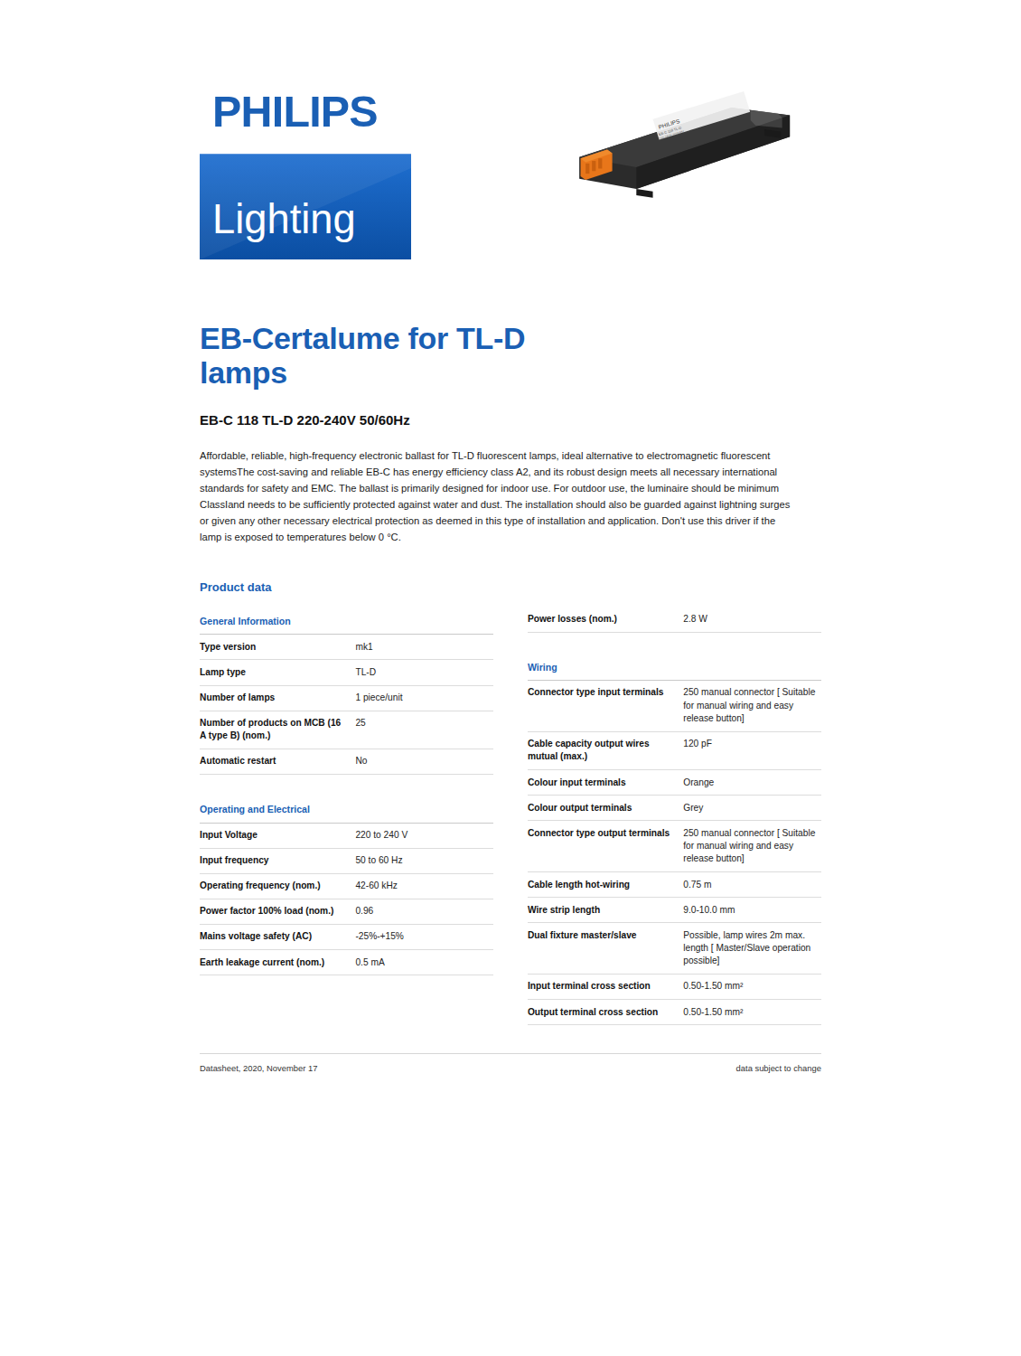PHILIPS Lighting
PHILIPS EB-C 118 TL-D 220-240V 50/60Hz
EB-Certalume for TL-D lamps
EB-C 118 TL-D 220-240V 50/60Hz
Affordable, reliable, high-frequency electronic ballast for TL-D fluorescent lamps, ideal alternative to electromagnetic fluorescent systemsThe cost-saving and reliable EB-C has energy efficiency class A2, and its robust design meets all necessary international standards for safety and EMC. The ballast is primarily designed for indoor use. For outdoor use, the luminaire should be minimum ClassIand needs to be sufficiently protected against water and dust. The installation should also be guarded against lightning surges or given any other necessary electrical protection as deemed in this type of installation and application. Don't use this driver if the lamp is exposed to temperatures below 0 °C.
Product data
General Information
| Type version | mk1 |
| Lamp type | TL-D |
| Number of lamps | 1 piece/unit |
| Number of products on MCB (16 A type B) (nom.) | 25 |
| Automatic restart | No |
Operating and Electrical
| Input Voltage | 220 to 240 V |
| Input frequency | 50 to 60 Hz |
| Operating frequency (nom.) | 42-60 kHz |
| Power factor 100% load (nom.) | 0.96 |
| Mains voltage safety (AC) | -25%-+15% |
| Earth leakage current (nom.) | 0.5 mA |
| Power losses (nom.) | 2.8 W |
Wiring
| Connector type input terminals | 250 manual connector [ Suitable for manual wiring and easy release button] |
| Cable capacity output wires mutual (max.) | 120 pF |
| Colour input terminals | Orange |
| Colour output terminals | Grey |
| Connector type output terminals | 250 manual connector [ Suitable for manual wiring and easy release button] |
| Cable length hot-wiring | 0.75 m |
| Wire strip length | 9.0-10.0 mm |
| Dual fixture master/slave | Possible, lamp wires 2m max. length [ Master/Slave operation possible] |
| Input terminal cross section | 0.50-1.50 mm² |
| Output terminal cross section | 0.50-1.50 mm² |
Datasheet, 2020, November 17
data subject to change